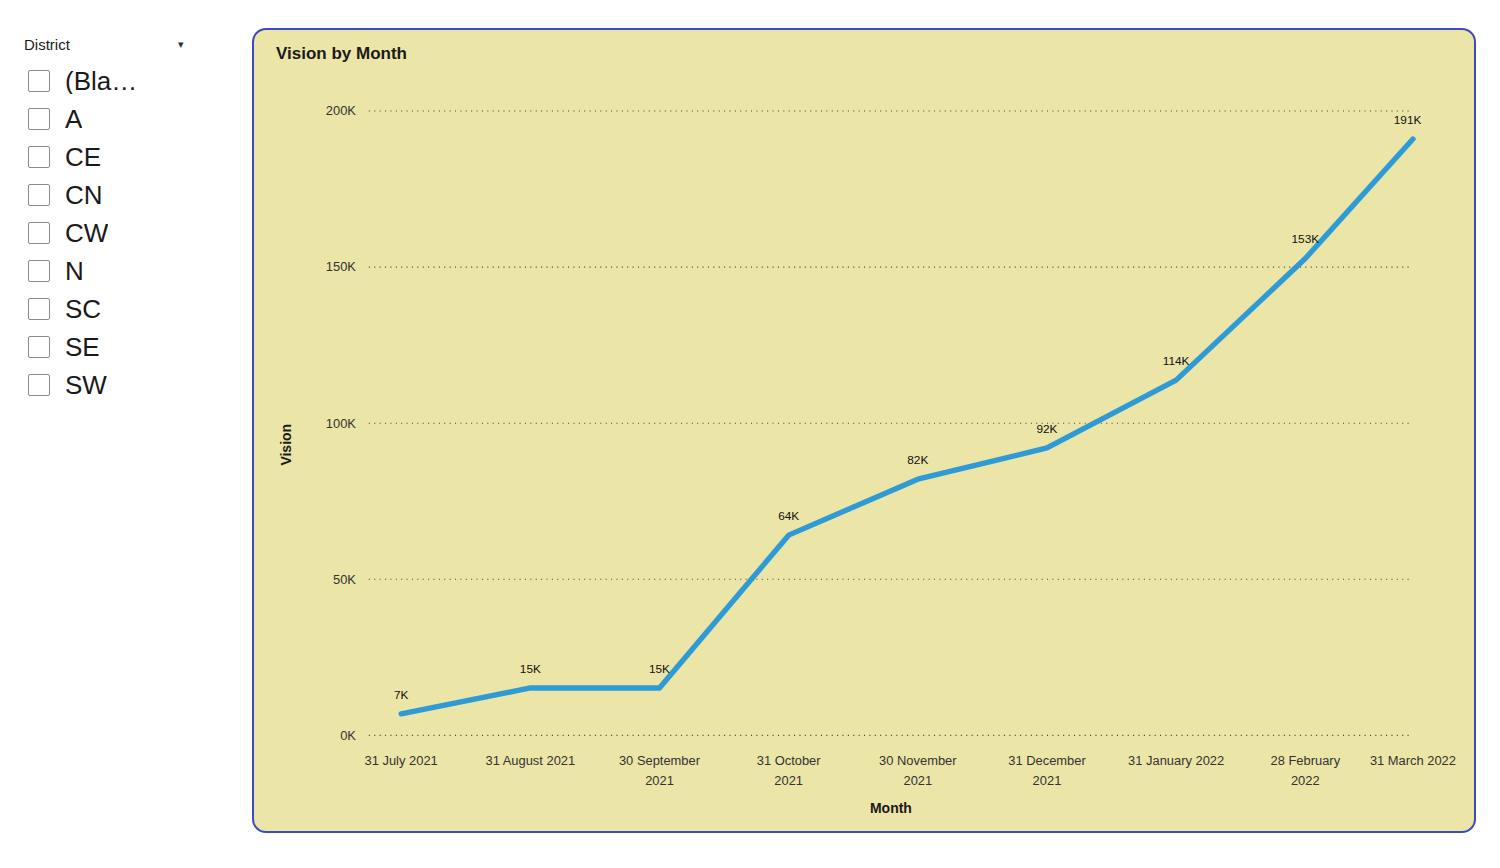District ▾
(Bla…
A
CE
CN
CW
N
SC
SE
SW
Vision by Month
Vision 200K 150K 100K 50K 0K 7K 15K 15K 64K 82K 92K 114K 153K 191K 31 July 2021 31 August 2021 30 September 2021 31 October 2021 30 November 2021 31 December 2021 31 January 2022 28 February 2022 31 March 2022 Month